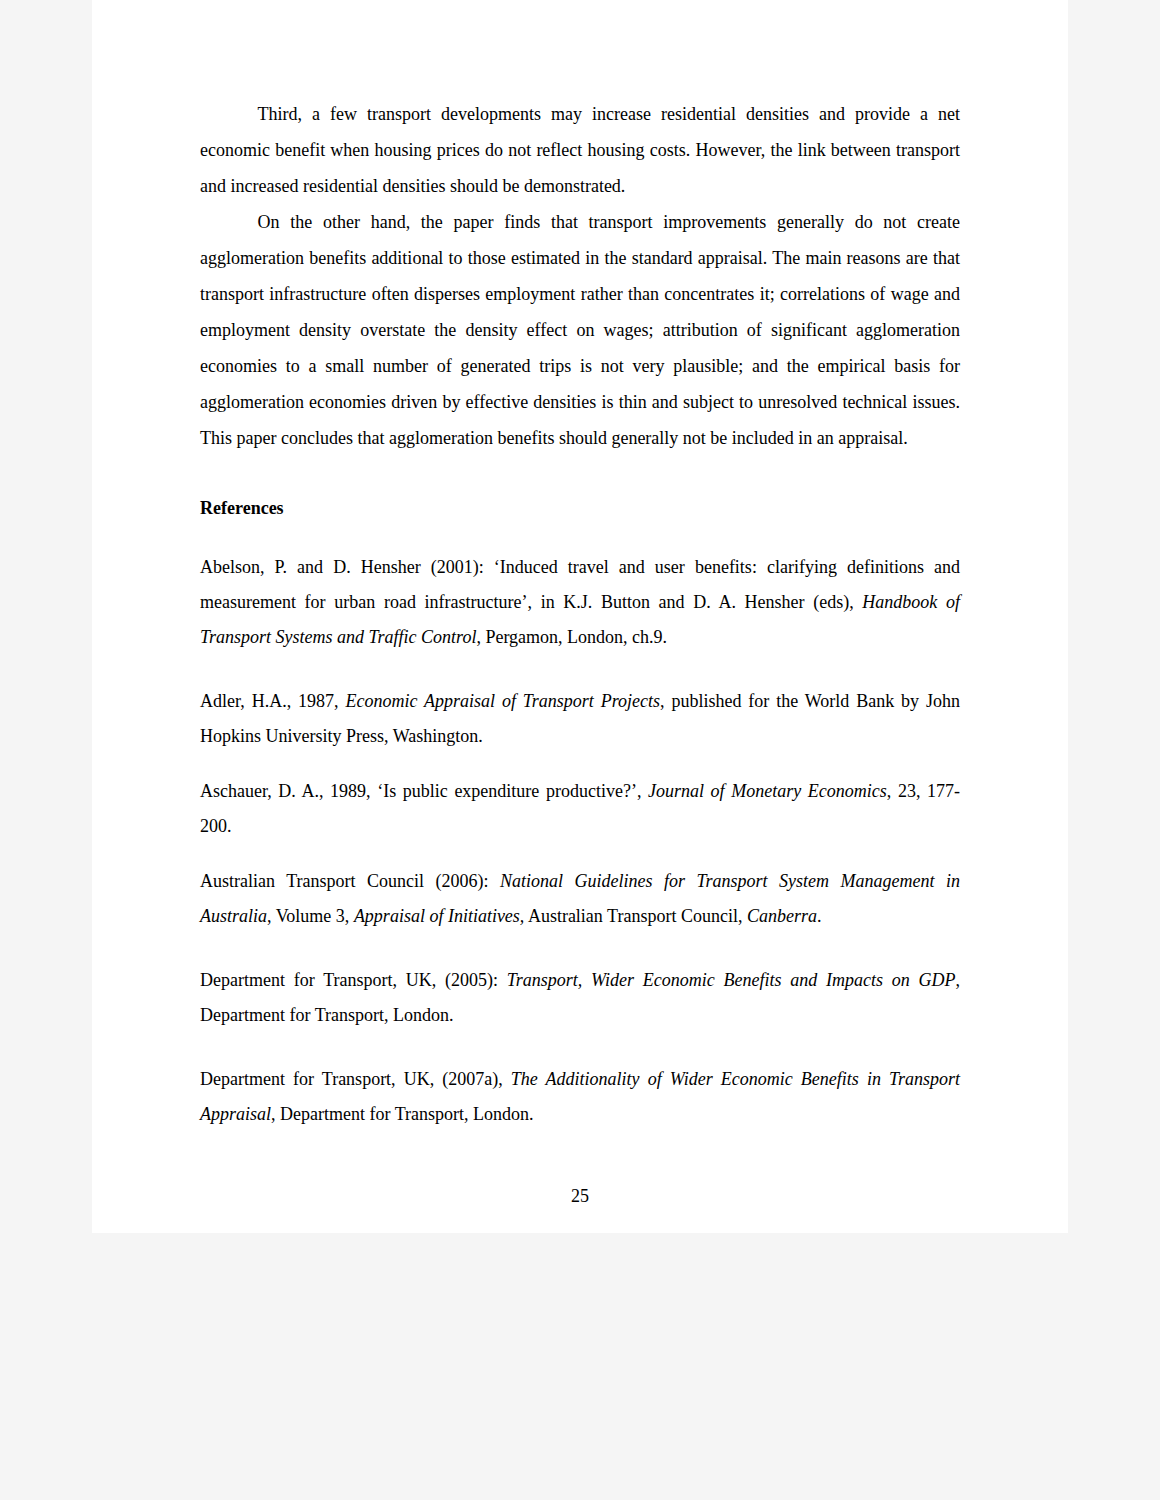Third, a few transport developments may increase residential densities and provide a net economic benefit when housing prices do not reflect housing costs. However, the link between transport and increased residential densities should be demonstrated.
On the other hand, the paper finds that transport improvements generally do not create agglomeration benefits additional to those estimated in the standard appraisal. The main reasons are that transport infrastructure often disperses employment rather than concentrates it; correlations of wage and employment density overstate the density effect on wages; attribution of significant agglomeration economies to a small number of generated trips is not very plausible; and the empirical basis for agglomeration economies driven by effective densities is thin and subject to unresolved technical issues. This paper concludes that agglomeration benefits should generally not be included in an appraisal.
References
Abelson, P. and D. Hensher (2001): ‘Induced travel and user benefits: clarifying definitions and measurement for urban road infrastructure’, in K.J. Button and D. A. Hensher (eds), Handbook of Transport Systems and Traffic Control, Pergamon, London, ch.9.
Adler, H.A., 1987, Economic Appraisal of Transport Projects, published for the World Bank by John Hopkins University Press, Washington.
Aschauer, D. A., 1989, ‘Is public expenditure productive?’, Journal of Monetary Economics, 23, 177-200.
Australian Transport Council (2006): National Guidelines for Transport System Management in Australia, Volume 3, Appraisal of Initiatives, Australian Transport Council, Canberra.
Department for Transport, UK, (2005): Transport, Wider Economic Benefits and Impacts on GDP, Department for Transport, London.
Department for Transport, UK, (2007a), The Additionality of Wider Economic Benefits in Transport Appraisal, Department for Transport, London.
25